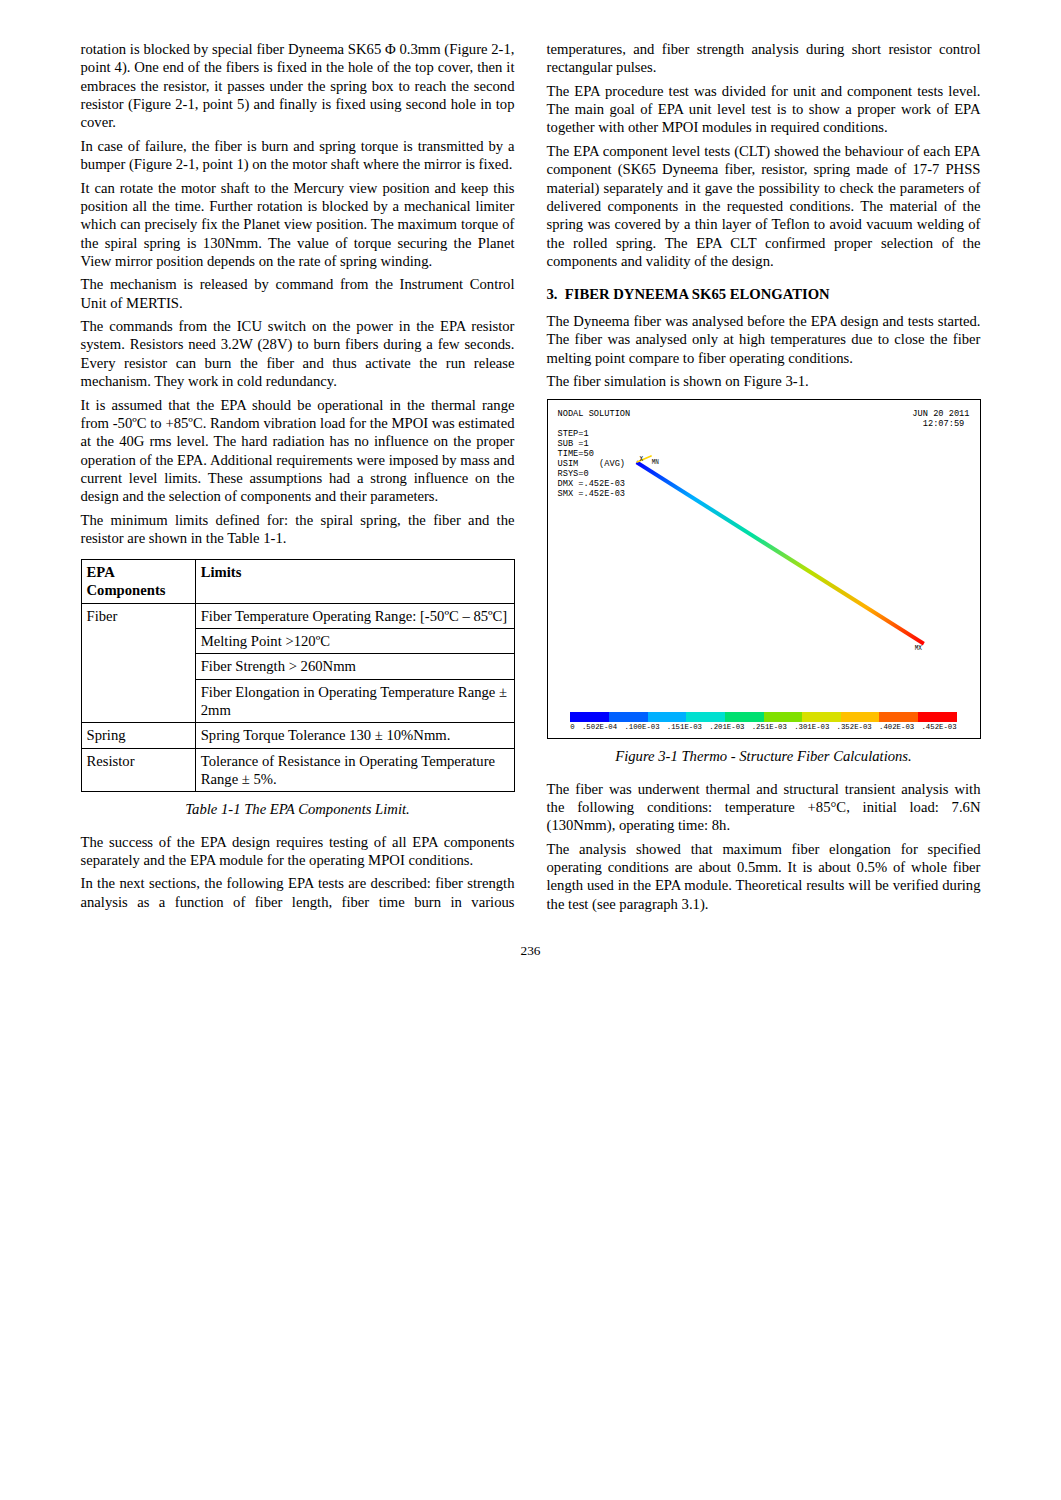rotation is blocked by special fiber Dyneema SK65 Φ 0.3mm (Figure 2-1, point 4). One end of the fibers is fixed in the hole of the top cover, then it embraces the resistor, it passes under the spring box to reach the second resistor (Figure 2-1, point 5) and finally is fixed using second hole in top cover.
In case of failure, the fiber is burn and spring torque is transmitted by a bumper (Figure 2-1, point 1) on the motor shaft where the mirror is fixed.
It can rotate the motor shaft to the Mercury view position and keep this position all the time. Further rotation is blocked by a mechanical limiter which can precisely fix the Planet view position. The maximum torque of the spiral spring is 130Nmm. The value of torque securing the Planet View mirror position depends on the rate of spring winding.
The mechanism is released by command from the Instrument Control Unit of MERTIS.
The commands from the ICU switch on the power in the EPA resistor system. Resistors need 3.2W (28V) to burn fibers during a few seconds. Every resistor can burn the fiber and thus activate the run release mechanism. They work in cold redundancy.
It is assumed that the EPA should be operational in the thermal range from -50ºC to +85ºC. Random vibration load for the MPOI was estimated at the 40G rms level. The hard radiation has no influence on the proper operation of the EPA. Additional requirements were imposed by mass and current level limits. These assumptions had a strong influence on the design and the selection of components and their parameters.
The minimum limits defined for: the spiral spring, the fiber and the resistor are shown in the Table 1-1.
| EPA Components | Limits |
| --- | --- |
| Fiber | Fiber Temperature Operating Range: [-50ºC – 85ºC] |
| Melting Point >120ºC |
| Fiber Strength > 260Nmm |
| Fiber Elongation in Operating Temperature Range ± 2mm |
| Spring | Spring Torque Tolerance 130 ± 10%Nmm. |
| Resistor | Tolerance of Resistance in Operating Temperature Range ± 5%. |
Table 1-1 The EPA Components Limit.
The success of the EPA design requires testing of all EPA components separately and the EPA module for the operating MPOI conditions.
In the next sections, the following EPA tests are described: fiber strength analysis as a function of fiber length, fiber time burn in various temperatures, and fiber strength analysis during short resistor control rectangular pulses.
The EPA procedure test was divided for unit and component tests level. The main goal of EPA unit level test is to show a proper work of EPA together with other MPOI modules in required conditions.
The EPA component level tests (CLT) showed the behaviour of each EPA component (SK65 Dyneema fiber, resistor, spring made of 17-7 PHSS material) separately and it gave the possibility to check the parameters of delivered components in the requested conditions. The material of the spring was covered by a thin layer of Teflon to avoid vacuum welding of the rolled spring. The EPA CLT confirmed proper selection of the components and validity of the design.
3. FIBER DYNEEMA SK65 ELONGATION
The Dyneema fiber was analysed before the EPA design and tests started. The fiber was analysed only at high temperatures due to close the fiber melting point compare to fiber operating conditions.
The fiber simulation is shown on Figure 3-1.
NODAL SOLUTION STEP=1 SUB =1 TIME=50 USIM (AVG) RSYS=0 DMX =.452E-03 SMX =.452E-03
JUN 20 2011 12:07:59
X MN MX
0 .502E-04 .100E-03 .151E-03 .201E-03 .251E-03 .301E-03 .352E-03 .402E-03 .452E-03
Figure 3-1 Thermo - Structure Fiber Calculations.
The fiber was underwent thermal and structural transient analysis with the following conditions: temperature +85°C, initial load: 7.6N (130Nmm), operating time: 8h.
The analysis showed that maximum fiber elongation for specified operating conditions are about 0.5mm. It is about 0.5% of whole fiber length used in the EPA module. Theoretical results will be verified during the test (see paragraph 3.1).
236